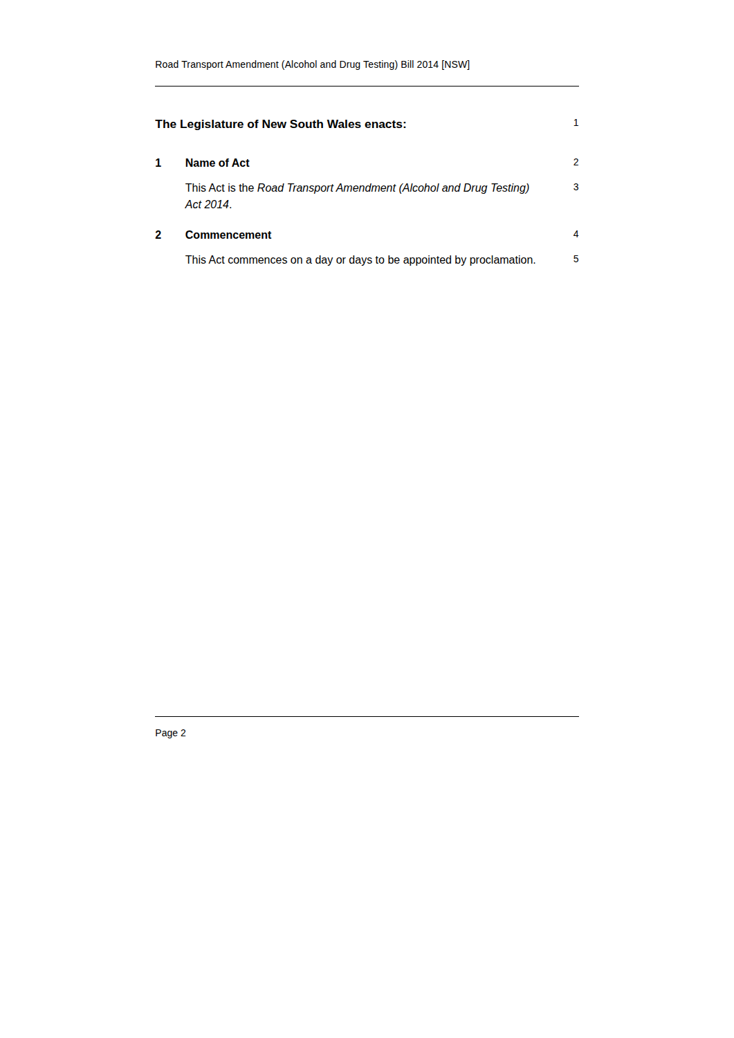Road Transport Amendment (Alcohol and Drug Testing) Bill 2014 [NSW]
The Legislature of New South Wales enacts:
1
1
Name of Act
2
This Act is the Road Transport Amendment (Alcohol and Drug Testing) Act 2014.
3
2
Commencement
4
This Act commences on a day or days to be appointed by proclamation.
5
Page 2